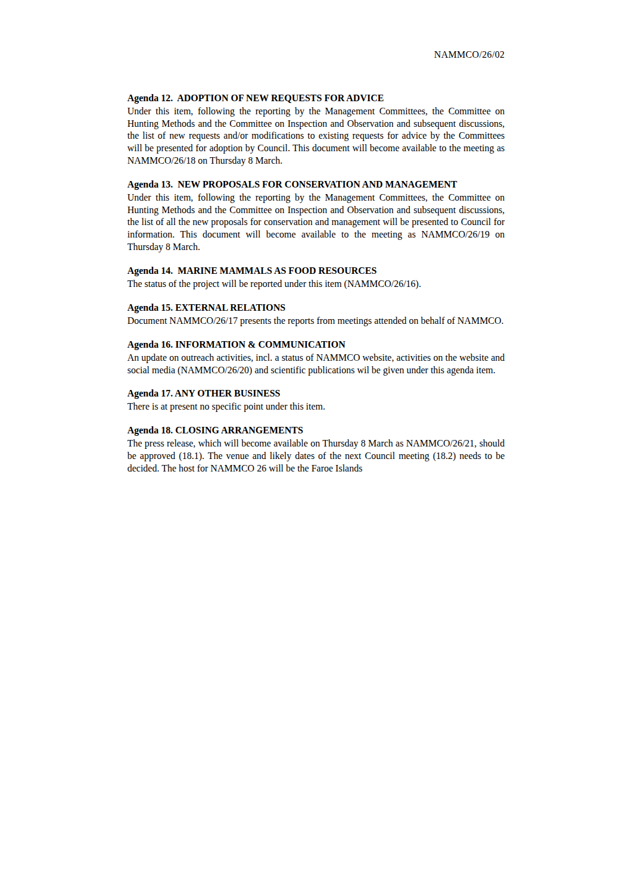NAMMCO/26/02
Agenda 12. ADOPTION OF NEW REQUESTS FOR ADVICE
Under this item, following the reporting by the Management Committees, the Committee on Hunting Methods and the Committee on Inspection and Observation and subsequent discussions, the list of new requests and/or modifications to existing requests for advice by the Committees will be presented for adoption by Council. This document will become available to the meeting as NAMMCO/26/18 on Thursday 8 March.
Agenda 13. NEW PROPOSALS FOR CONSERVATION AND MANAGEMENT
Under this item, following the reporting by the Management Committees, the Committee on Hunting Methods and the Committee on Inspection and Observation and subsequent discussions, the list of all the new proposals for conservation and management will be presented to Council for information. This document will become available to the meeting as NAMMCO/26/19 on Thursday 8 March.
Agenda 14. MARINE MAMMALS AS FOOD RESOURCES
The status of the project will be reported under this item (NAMMCO/26/16).
Agenda 15. EXTERNAL RELATIONS
Document NAMMCO/26/17 presents the reports from meetings attended on behalf of NAMMCO.
Agenda 16. INFORMATION & COMMUNICATION
An update on outreach activities, incl. a status of NAMMCO website, activities on the website and social media (NAMMCO/26/20) and scientific publications wil be given under this agenda item.
Agenda 17. ANY OTHER BUSINESS
There is at present no specific point under this item.
Agenda 18. CLOSING ARRANGEMENTS
The press release, which will become available on Thursday 8 March as NAMMCO/26/21, should be approved (18.1). The venue and likely dates of the next Council meeting (18.2) needs to be decided. The host for NAMMCO 26 will be the Faroe Islands